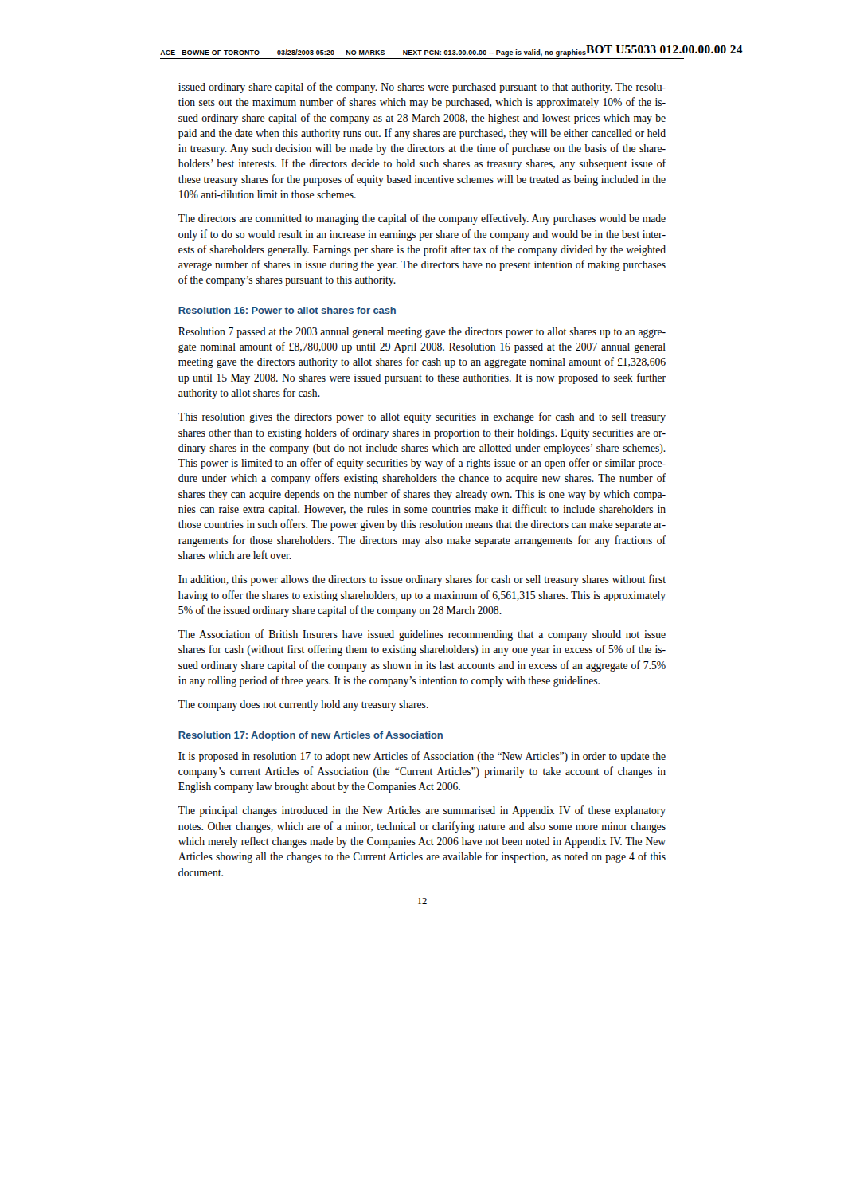ACE BOWNE OF TORONTO 03/28/2008 05:20 NO MARKS NEXT PCN: 013.00.00.00 -- Page is valid, no graphics BOT U55033 012.00.00.00 24
issued ordinary share capital of the company. No shares were purchased pursuant to that authority. The resolution sets out the maximum number of shares which may be purchased, which is approximately 10% of the issued ordinary share capital of the company as at 28 March 2008, the highest and lowest prices which may be paid and the date when this authority runs out. If any shares are purchased, they will be either cancelled or held in treasury. Any such decision will be made by the directors at the time of purchase on the basis of the shareholders’ best interests. If the directors decide to hold such shares as treasury shares, any subsequent issue of these treasury shares for the purposes of equity based incentive schemes will be treated as being included in the 10% anti-dilution limit in those schemes.
The directors are committed to managing the capital of the company effectively. Any purchases would be made only if to do so would result in an increase in earnings per share of the company and would be in the best interests of shareholders generally. Earnings per share is the profit after tax of the company divided by the weighted average number of shares in issue during the year. The directors have no present intention of making purchases of the company’s shares pursuant to this authority.
Resolution 16: Power to allot shares for cash
Resolution 7 passed at the 2003 annual general meeting gave the directors power to allot shares up to an aggregate nominal amount of £8,780,000 up until 29 April 2008. Resolution 16 passed at the 2007 annual general meeting gave the directors authority to allot shares for cash up to an aggregate nominal amount of £1,328,606 up until 15 May 2008. No shares were issued pursuant to these authorities. It is now proposed to seek further authority to allot shares for cash.
This resolution gives the directors power to allot equity securities in exchange for cash and to sell treasury shares other than to existing holders of ordinary shares in proportion to their holdings. Equity securities are ordinary shares in the company (but do not include shares which are allotted under employees’ share schemes). This power is limited to an offer of equity securities by way of a rights issue or an open offer or similar procedure under which a company offers existing shareholders the chance to acquire new shares. The number of shares they can acquire depends on the number of shares they already own. This is one way by which companies can raise extra capital. However, the rules in some countries make it difficult to include shareholders in those countries in such offers. The power given by this resolution means that the directors can make separate arrangements for those shareholders. The directors may also make separate arrangements for any fractions of shares which are left over.
In addition, this power allows the directors to issue ordinary shares for cash or sell treasury shares without first having to offer the shares to existing shareholders, up to a maximum of 6,561,315 shares. This is approximately 5% of the issued ordinary share capital of the company on 28 March 2008.
The Association of British Insurers have issued guidelines recommending that a company should not issue shares for cash (without first offering them to existing shareholders) in any one year in excess of 5% of the issued ordinary share capital of the company as shown in its last accounts and in excess of an aggregate of 7.5% in any rolling period of three years. It is the company’s intention to comply with these guidelines.
The company does not currently hold any treasury shares.
Resolution 17: Adoption of new Articles of Association
It is proposed in resolution 17 to adopt new Articles of Association (the “New Articles”) in order to update the company’s current Articles of Association (the “Current Articles”) primarily to take account of changes in English company law brought about by the Companies Act 2006.
The principal changes introduced in the New Articles are summarised in Appendix IV of these explanatory notes. Other changes, which are of a minor, technical or clarifying nature and also some more minor changes which merely reflect changes made by the Companies Act 2006 have not been noted in Appendix IV. The New Articles showing all the changes to the Current Articles are available for inspection, as noted on page 4 of this document.
12